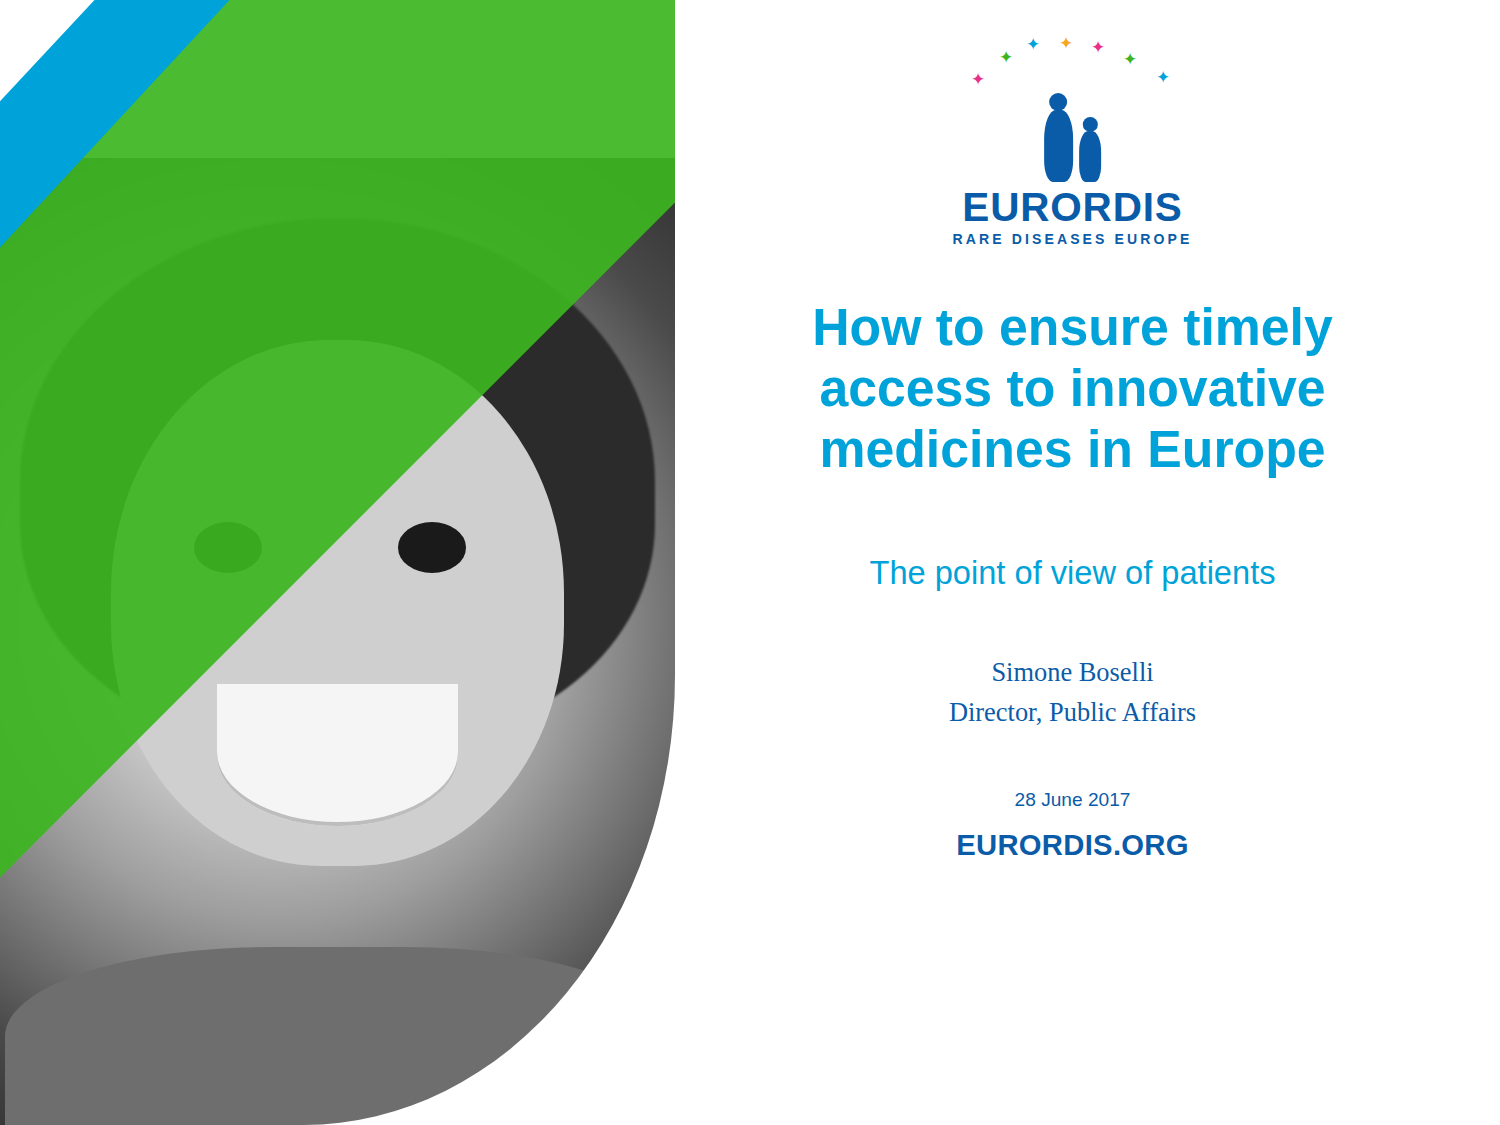✦ ✦ ✦ ✦ ✦ ✦ ✦
EURORDIS
RARE DISEASES EUROPE
How to ensure timely access to innovative medicines in Europe
The point of view of patients
Simone Boselli Director, Public Affairs
28 June 2017
EURORDIS.ORG